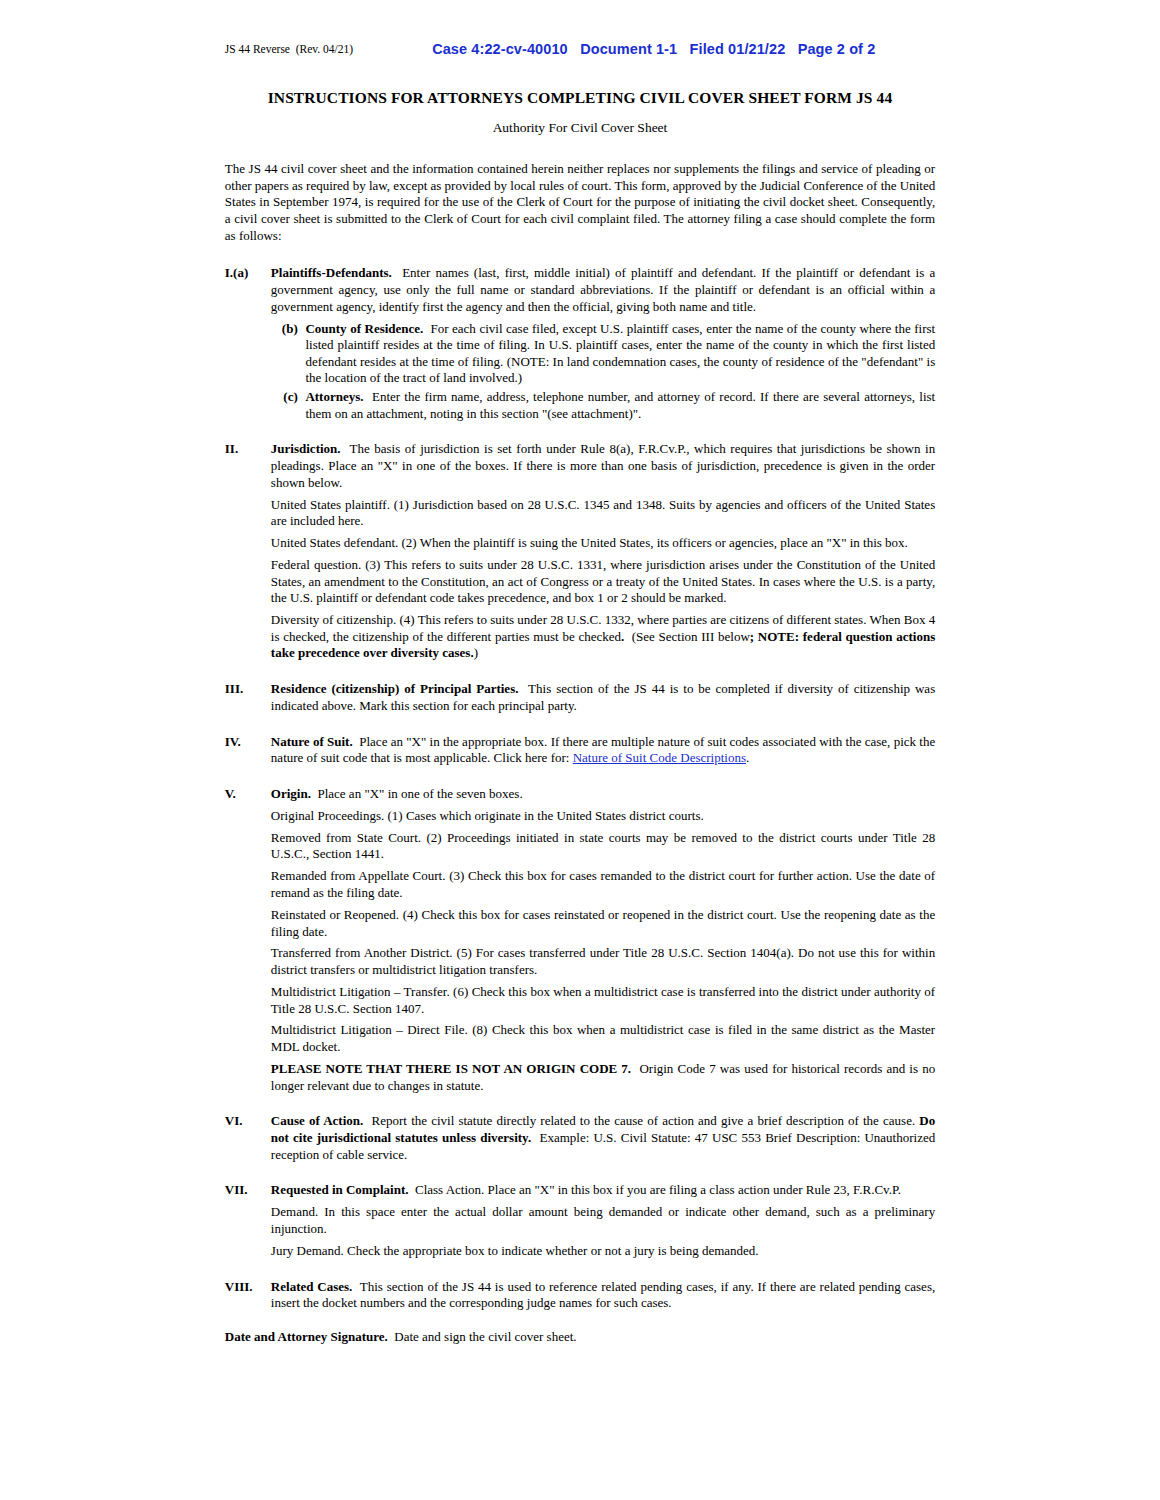JS 44 Reverse (Rev. 04/21)
Case 4:22-cv-40010 Document 1-1 Filed 01/21/22 Page 2 of 2
INSTRUCTIONS FOR ATTORNEYS COMPLETING CIVIL COVER SHEET FORM JS 44
Authority For Civil Cover Sheet
The JS 44 civil cover sheet and the information contained herein neither replaces nor supplements the filings and service of pleading or other papers as required by law, except as provided by local rules of court. This form, approved by the Judicial Conference of the United States in September 1974, is required for the use of the Clerk of Court for the purpose of initiating the civil docket sheet. Consequently, a civil cover sheet is submitted to the Clerk of Court for each civil complaint filed. The attorney filing a case should complete the form as follows:
I.(a)
Plaintiffs-Defendants. Enter names (last, first, middle initial) of plaintiff and defendant. If the plaintiff or defendant is a government agency, use only the full name or standard abbreviations. If the plaintiff or defendant is an official within a government agency, identify first the agency and then the official, giving both name and title.
(b)
County of Residence. For each civil case filed, except U.S. plaintiff cases, enter the name of the county where the first listed plaintiff resides at the time of filing. In U.S. plaintiff cases, enter the name of the county in which the first listed defendant resides at the time of filing. (NOTE: In land condemnation cases, the county of residence of the "defendant" is the location of the tract of land involved.)
(c)
Attorneys. Enter the firm name, address, telephone number, and attorney of record. If there are several attorneys, list them on an attachment, noting in this section "(see attachment)".
II.
Jurisdiction. The basis of jurisdiction is set forth under Rule 8(a), F.R.Cv.P., which requires that jurisdictions be shown in pleadings. Place an "X" in one of the boxes. If there is more than one basis of jurisdiction, precedence is given in the order shown below.
United States plaintiff. (1) Jurisdiction based on 28 U.S.C. 1345 and 1348. Suits by agencies and officers of the United States are included here.
United States defendant. (2) When the plaintiff is suing the United States, its officers or agencies, place an "X" in this box.
Federal question. (3) This refers to suits under 28 U.S.C. 1331, where jurisdiction arises under the Constitution of the United States, an amendment to the Constitution, an act of Congress or a treaty of the United States. In cases where the U.S. is a party, the U.S. plaintiff or defendant code takes precedence, and box 1 or 2 should be marked.
Diversity of citizenship. (4) This refers to suits under 28 U.S.C. 1332, where parties are citizens of different states. When Box 4 is checked, the citizenship of the different parties must be checked. (See Section III below; NOTE: federal question actions take precedence over diversity cases.)
III.
Residence (citizenship) of Principal Parties. This section of the JS 44 is to be completed if diversity of citizenship was indicated above. Mark this section for each principal party.
IV.
Nature of Suit. Place an "X" in the appropriate box. If there are multiple nature of suit codes associated with the case, pick the nature of suit code that is most applicable. Click here for: Nature of Suit Code Descriptions.
V.
Origin. Place an "X" in one of the seven boxes.
Original Proceedings. (1) Cases which originate in the United States district courts.
Removed from State Court. (2) Proceedings initiated in state courts may be removed to the district courts under Title 28 U.S.C., Section 1441.
Remanded from Appellate Court. (3) Check this box for cases remanded to the district court for further action. Use the date of remand as the filing date.
Reinstated or Reopened. (4) Check this box for cases reinstated or reopened in the district court. Use the reopening date as the filing date.
Transferred from Another District. (5) For cases transferred under Title 28 U.S.C. Section 1404(a). Do not use this for within district transfers or multidistrict litigation transfers.
Multidistrict Litigation – Transfer. (6) Check this box when a multidistrict case is transferred into the district under authority of Title 28 U.S.C. Section 1407.
Multidistrict Litigation – Direct File. (8) Check this box when a multidistrict case is filed in the same district as the Master MDL docket.
PLEASE NOTE THAT THERE IS NOT AN ORIGIN CODE 7. Origin Code 7 was used for historical records and is no longer relevant due to changes in statute.
VI.
Cause of Action. Report the civil statute directly related to the cause of action and give a brief description of the cause. Do not cite jurisdictional statutes unless diversity. Example: U.S. Civil Statute: 47 USC 553 Brief Description: Unauthorized reception of cable service.
VII.
Requested in Complaint. Class Action. Place an "X" in this box if you are filing a class action under Rule 23, F.R.Cv.P.
Demand. In this space enter the actual dollar amount being demanded or indicate other demand, such as a preliminary injunction.
Jury Demand. Check the appropriate box to indicate whether or not a jury is being demanded.
VIII.
Related Cases. This section of the JS 44 is used to reference related pending cases, if any. If there are related pending cases, insert the docket numbers and the corresponding judge names for such cases.
Date and Attorney Signature. Date and sign the civil cover sheet.